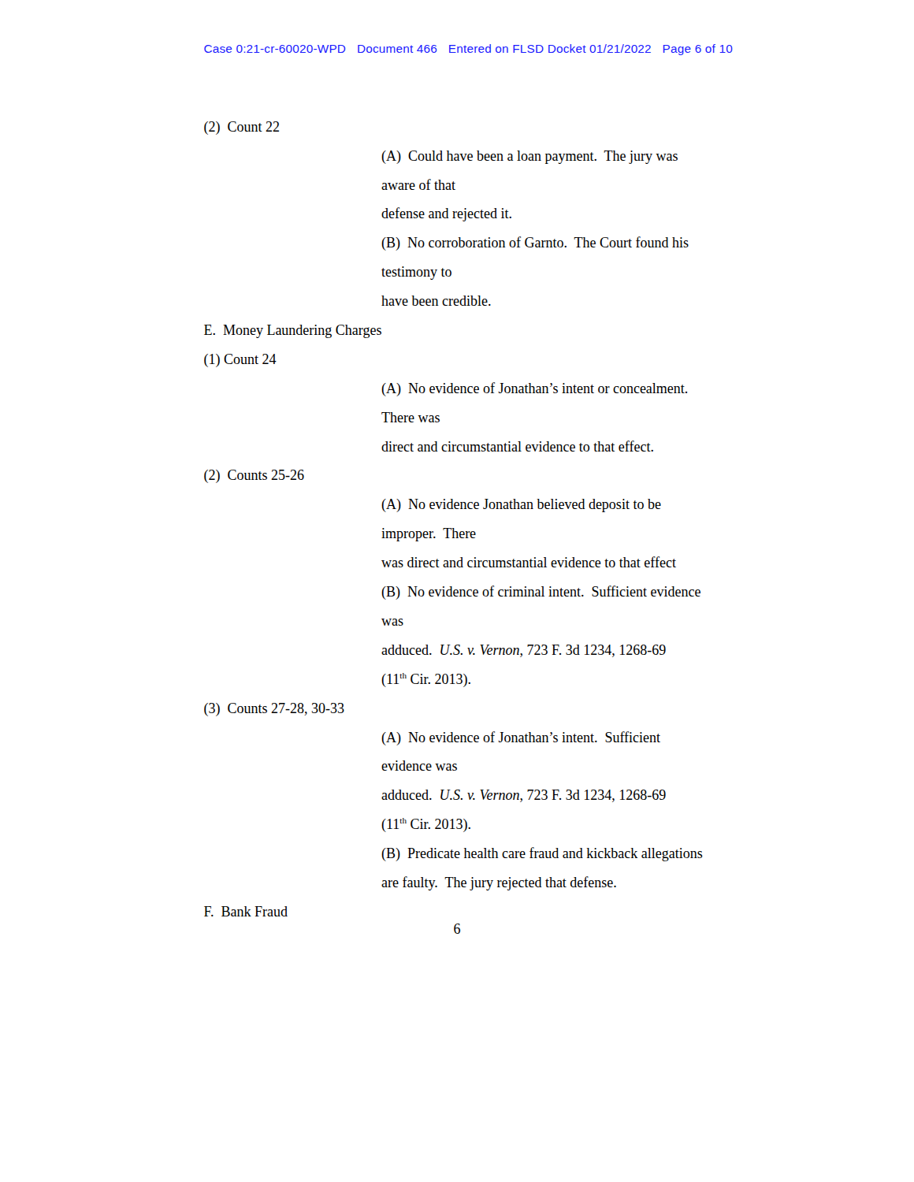Case 0:21-cr-60020-WPD Document 466 Entered on FLSD Docket 01/21/2022 Page 6 of 10
(2) Count 22
(A) Could have been a loan payment. The jury was aware of that
defense and rejected it.
(B) No corroboration of Garnto. The Court found his testimony to
have been credible.
E. Money Laundering Charges
(1) Count 24
(A) No evidence of Jonathan’s intent or concealment. There was
direct and circumstantial evidence to that effect.
(2) Counts 25-26
(A) No evidence Jonathan believed deposit to be improper. There
was direct and circumstantial evidence to that effect
(B) No evidence of criminal intent. Sufficient evidence was
adduced. U.S. v. Vernon, 723 F. 3d 1234, 1268-69
(11th Cir. 2013).
(3) Counts 27-28, 30-33
(A) No evidence of Jonathan’s intent. Sufficient evidence was
adduced. U.S. v. Vernon, 723 F. 3d 1234, 1268-69
(11th Cir. 2013).
(B) Predicate health care fraud and kickback allegations
are faulty. The jury rejected that defense.
F. Bank Fraud
6